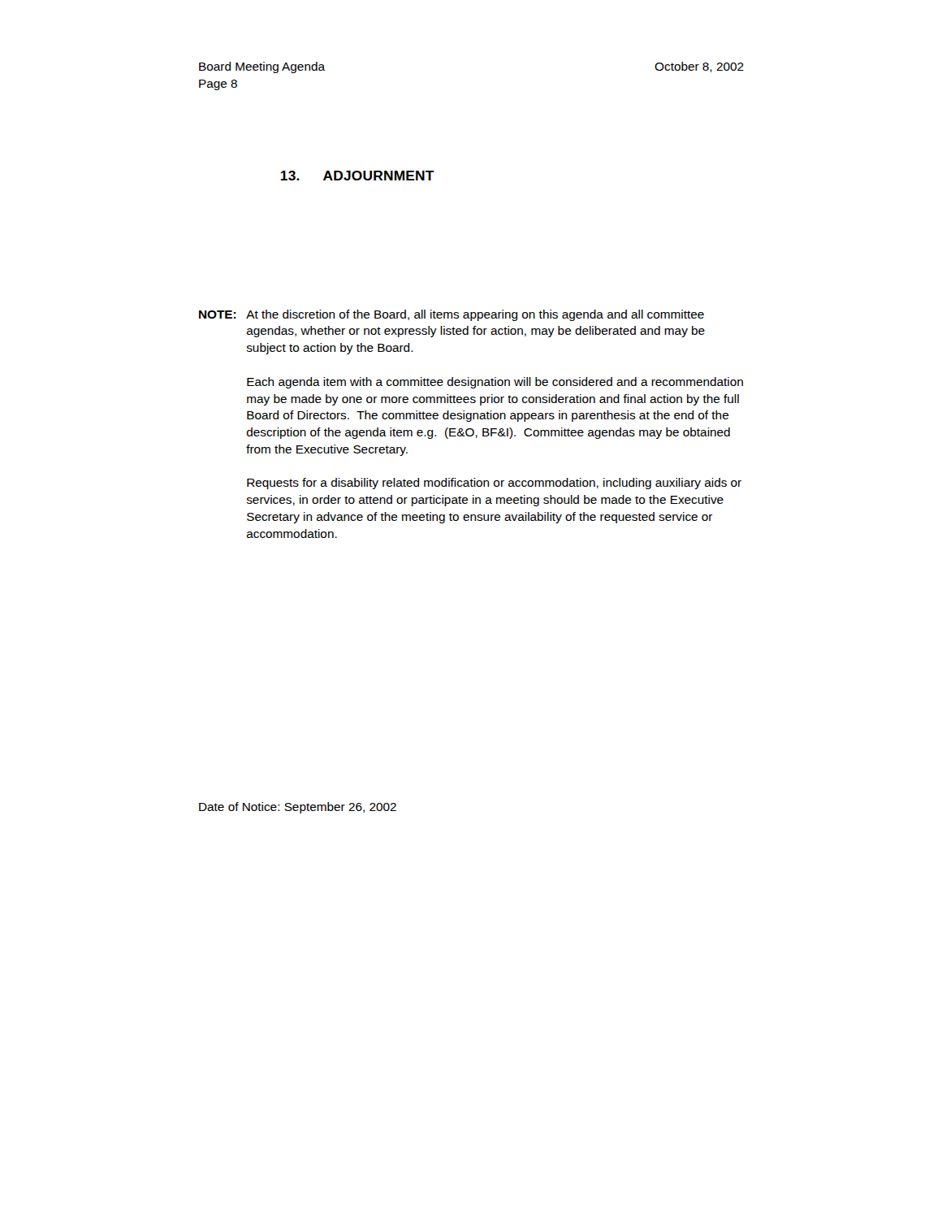Board Meeting Agenda
Page 8
October 8, 2002
13. ADJOURNMENT
NOTE:
At the discretion of the Board, all items appearing on this agenda and all committee agendas, whether or not expressly listed for action, may be deliberated and may be subject to action by the Board.
Each agenda item with a committee designation will be considered and a recommendation may be made by one or more committees prior to consideration and final action by the full Board of Directors. The committee designation appears in parenthesis at the end of the description of the agenda item e.g. (E&O, BF&I). Committee agendas may be obtained from the Executive Secretary.
Requests for a disability related modification or accommodation, including auxiliary aids or services, in order to attend or participate in a meeting should be made to the Executive Secretary in advance of the meeting to ensure availability of the requested service or accommodation.
Date of Notice: September 26, 2002